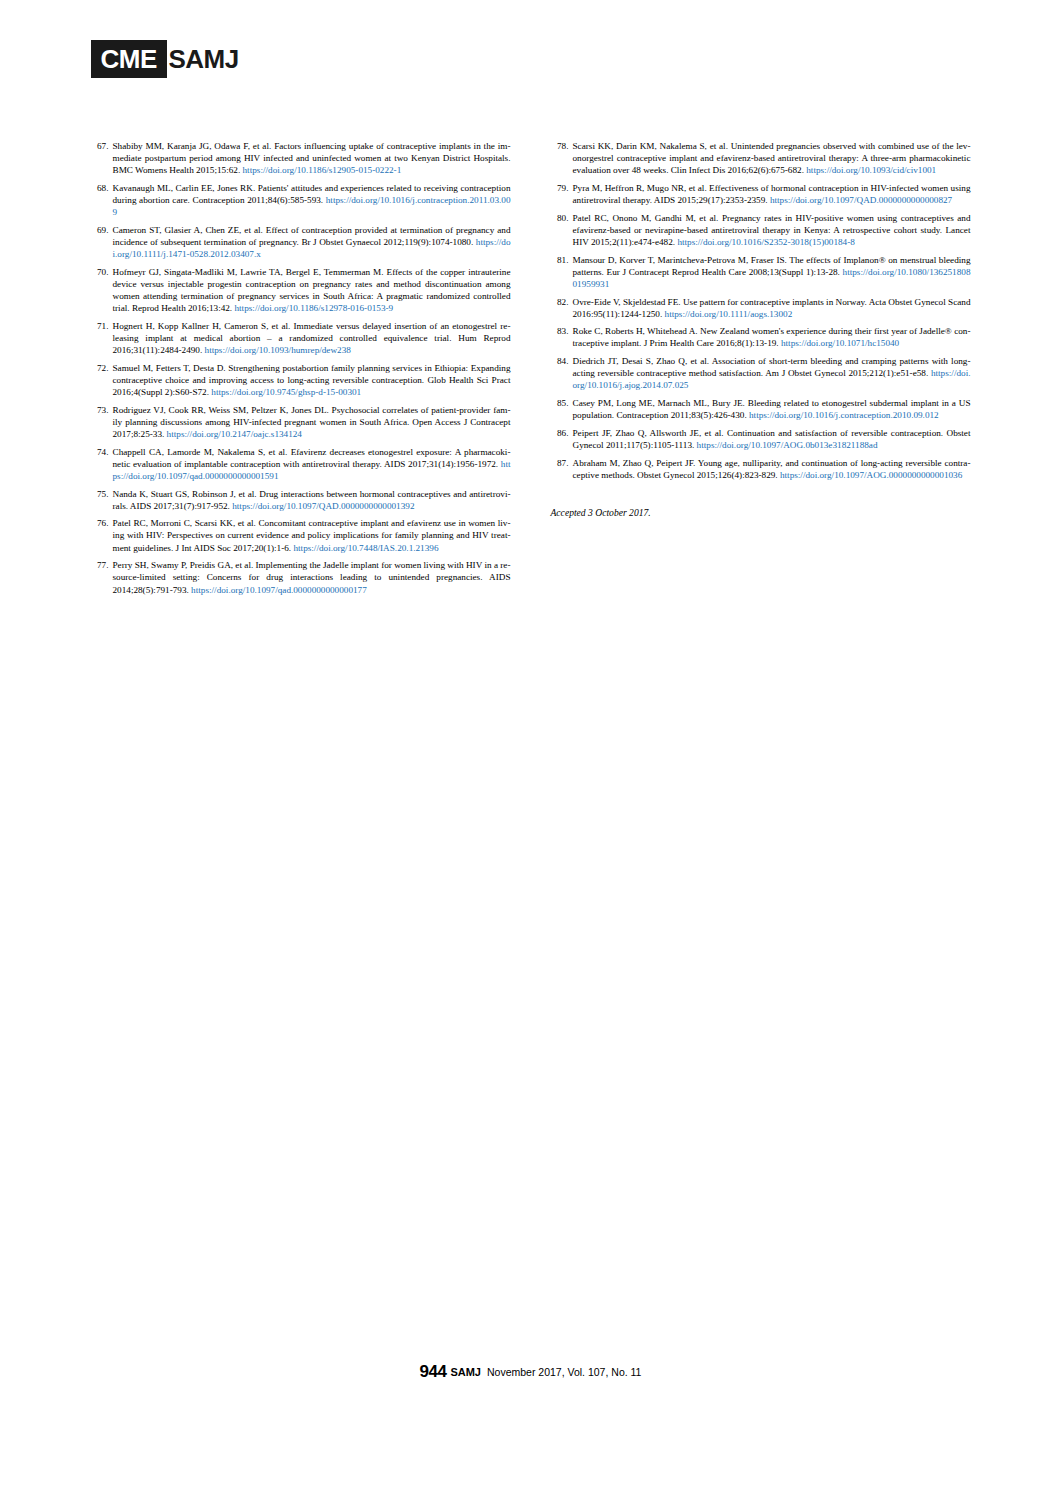CME SAMJ
67. Shabiby MM, Karanja JG, Odawa F, et al. Factors influencing uptake of contraceptive implants in the immediate postpartum period among HIV infected and uninfected women at two Kenyan District Hospitals. BMC Womens Health 2015;15:62. https://doi.org/10.1186/s12905-015-0222-1
68. Kavanaugh ML, Carlin EE, Jones RK. Patients' attitudes and experiences related to receiving contraception during abortion care. Contraception 2011;84(6):585-593. https://doi.org/10.1016/j.contraception.2011.03.009
69. Cameron ST, Glasier A, Chen ZE, et al. Effect of contraception provided at termination of pregnancy and incidence of subsequent termination of pregnancy. Br J Obstet Gynaecol 2012;119(9):1074-1080. https://doi.org/10.1111/j.1471-0528.2012.03407.x
70. Hofmeyr GJ, Singata-Madliki M, Lawrie TA, Bergel E, Temmerman M. Effects of the copper intrauterine device versus injectable progestin contraception on pregnancy rates and method discontinuation among women attending termination of pregnancy services in South Africa: A pragmatic randomized controlled trial. Reprod Health 2016;13:42. https://doi.org/10.1186/s12978-016-0153-9
71. Hognert H, Kopp Kallner H, Cameron S, et al. Immediate versus delayed insertion of an etonogestrel releasing implant at medical abortion – a randomized controlled equivalence trial. Hum Reprod 2016;31(11):2484-2490. https://doi.org/10.1093/humrep/dew238
72. Samuel M, Fetters T, Desta D. Strengthening postabortion family planning services in Ethiopia: Expanding contraceptive choice and improving access to long-acting reversible contraception. Glob Health Sci Pract 2016;4(Suppl 2):S60-S72. https://doi.org/10.9745/ghsp-d-15-00301
73. Rodriguez VJ, Cook RR, Weiss SM, Peltzer K, Jones DL. Psychosocial correlates of patient-provider family planning discussions among HIV-infected pregnant women in South Africa. Open Access J Contracept 2017;8:25-33. https://doi.org/10.2147/oajc.s134124
74. Chappell CA, Lamorde M, Nakalema S, et al. Efavirenz decreases etonogestrel exposure: A pharmacokinetic evaluation of implantable contraception with antiretroviral therapy. AIDS 2017;31(14):1956-1972. https://doi.org/10.1097/qad.0000000000001591
75. Nanda K, Stuart GS, Robinson J, et al. Drug interactions between hormonal contraceptives and antiretrovirals. AIDS 2017;31(7):917-952. https://doi.org/10.1097/QAD.0000000000001392
76. Patel RC, Morroni C, Scarsi KK, et al. Concomitant contraceptive implant and efavirenz use in women living with HIV: Perspectives on current evidence and policy implications for family planning and HIV treatment guidelines. J Int AIDS Soc 2017;20(1):1-6. https://doi.org/10.7448/IAS.20.1.21396
77. Perry SH, Swamy P, Preidis GA, et al. Implementing the Jadelle implant for women living with HIV in a resource-limited setting: Concerns for drug interactions leading to unintended pregnancies. AIDS 2014;28(5):791-793. https://doi.org/10.1097/qad.0000000000000177
78. Scarsi KK, Darin KM, Nakalema S, et al. Unintended pregnancies observed with combined use of the levonorgestrel contraceptive implant and efavirenz-based antiretroviral therapy: A three-arm pharmacokinetic evaluation over 48 weeks. Clin Infect Dis 2016;62(6):675-682. https://doi.org/10.1093/cid/civ1001
79. Pyra M, Heffron R, Mugo NR, et al. Effectiveness of hormonal contraception in HIV-infected women using antiretroviral therapy. AIDS 2015;29(17):2353-2359. https://doi.org/10.1097/QAD.0000000000000827
80. Patel RC, Onono M, Gandhi M, et al. Pregnancy rates in HIV-positive women using contraceptives and efavirenz-based or nevirapine-based antiretroviral therapy in Kenya: A retrospective cohort study. Lancet HIV 2015;2(11):e474-e482. https://doi.org/10.1016/S2352-3018(15)00184-8
81. Mansour D, Korver T, Marintcheva-Petrova M, Fraser IS. The effects of Implanon® on menstrual bleeding patterns. Eur J Contracept Reprod Health Care 2008;13(Suppl 1):13-28. https://doi.org/10.1080/13625180801959931
82. Ovre-Eide V, Skjeldestad FE. Use pattern for contraceptive implants in Norway. Acta Obstet Gynecol Scand 2016:95(11):1244-1250. https://doi.org/10.1111/aogs.13002
83. Roke C, Roberts H, Whitehead A. New Zealand women's experience during their first year of Jadelle® contraceptive implant. J Prim Health Care 2016;8(1):13-19. https://doi.org/10.1071/hc15040
84. Diedrich JT, Desai S, Zhao Q, et al. Association of short-term bleeding and cramping patterns with long-acting reversible contraceptive method satisfaction. Am J Obstet Gynecol 2015;212(1):e51-e58. https://doi.org/10.1016/j.ajog.2014.07.025
85. Casey PM, Long ME, Marnach ML, Bury JE. Bleeding related to etonogestrel subdermal implant in a US population. Contraception 2011;83(5):426-430. https://doi.org/10.1016/j.contraception.2010.09.012
86. Peipert JF, Zhao Q, Allsworth JE, et al. Continuation and satisfaction of reversible contraception. Obstet Gynecol 2011;117(5):1105-1113. https://doi.org/10.1097/AOG.0b013e31821188ad
87. Abraham M, Zhao Q, Peipert JF. Young age, nulliparity, and continuation of long-acting reversible contraceptive methods. Obstet Gynecol 2015;126(4):823-829. https://doi.org/10.1097/AOG.0000000000001036
Accepted 3 October 2017.
944 SAMJ November 2017, Vol. 107, No. 11